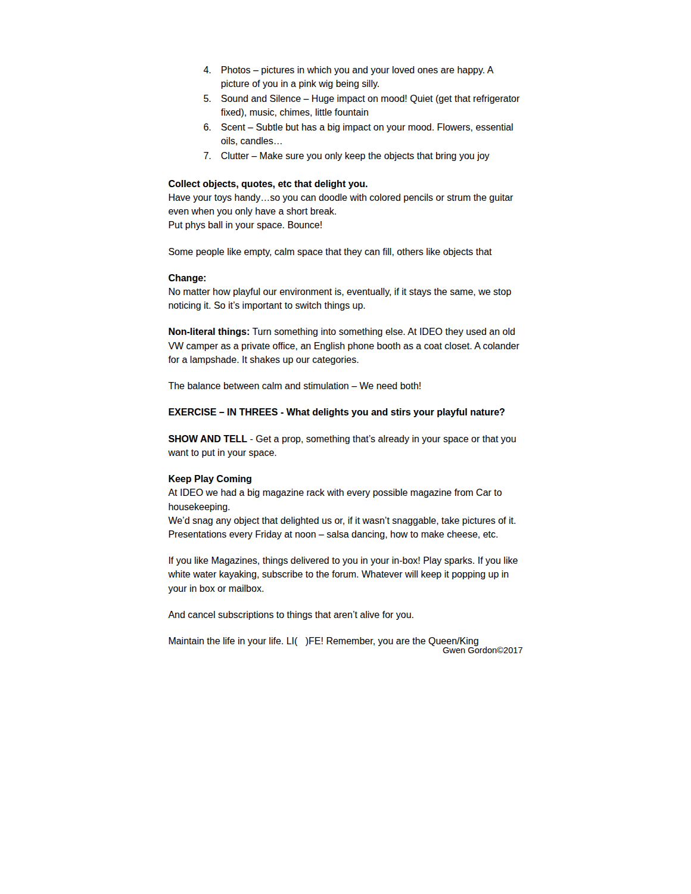Photos – pictures in which you and your loved ones are happy. A picture of you in a pink wig being silly.
Sound and Silence – Huge impact on mood! Quiet (get that refrigerator fixed), music, chimes, little fountain
Scent – Subtle but has a big impact on your mood. Flowers, essential oils, candles…
Clutter – Make sure you only keep the objects that bring you joy
Collect objects, quotes, etc that delight you.
Have your toys handy…so you can doodle with colored pencils or strum the guitar even when you only have a short break.
Put phys ball in your space. Bounce!
Some people like empty, calm space that they can fill, others like objects that
Change:
No matter how playful our environment is, eventually, if it stays the same, we stop noticing it. So it’s important to switch things up.
Non-literal things: Turn something into something else. At IDEO they used an old VW camper as a private office, an English phone booth as a coat closet. A colander for a lampshade. It shakes up our categories.
The balance between calm and stimulation – We need both!
EXERCISE – IN THREES - What delights you and stirs your playful nature?
SHOW AND TELL - Get a prop, something that’s already in your space or that you want to put in your space.
Keep Play Coming
At IDEO we had a big magazine rack with every possible magazine from Car to housekeeping.
We’d snag any object that delighted us or, if it wasn’t snaggable, take pictures of it.
Presentations every Friday at noon – salsa dancing, how to make cheese, etc.
If you like Magazines, things delivered to you in your in-box! Play sparks. If you like white water kayaking, subscribe to the forum. Whatever will keep it popping up in your in box or mailbox.
And cancel subscriptions to things that aren’t alive for you.
Maintain the life in your life. LI( )FE! Remember, you are the Queen/King
Gwen Gordon©2017